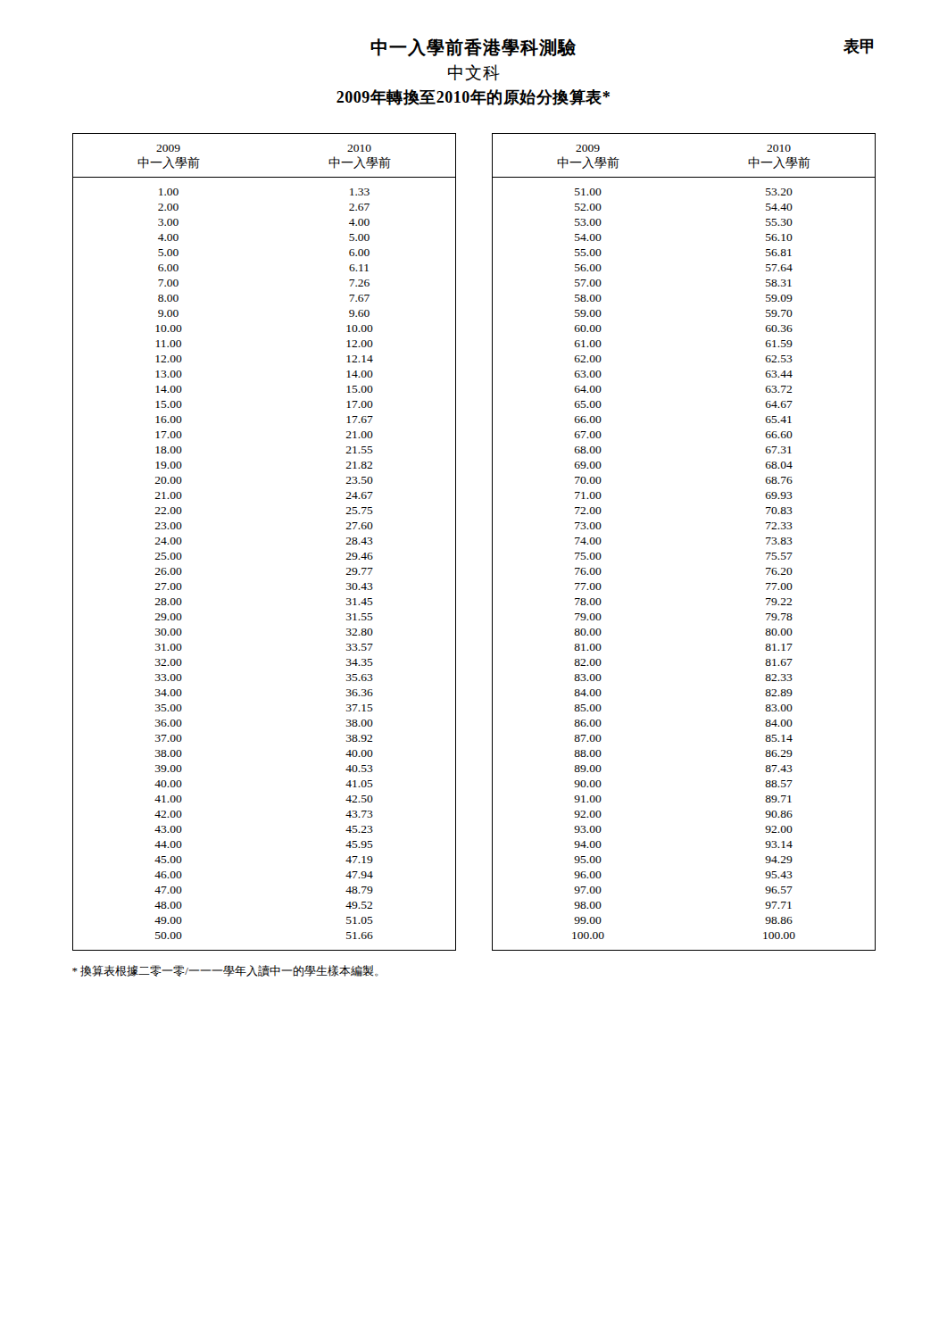表甲
中一入學前香港學科測驗
中文科
2009年轉換至2010年的原始分換算表*
| 2009 | 2010 |
| --- | --- |
| 中一入學前 | 中一入學前 |
| 1.00 | 1.33 |
| 2.00 | 2.67 |
| 3.00 | 4.00 |
| 4.00 | 5.00 |
| 5.00 | 6.00 |
| 6.00 | 6.11 |
| 7.00 | 7.26 |
| 8.00 | 7.67 |
| 9.00 | 9.60 |
| 10.00 | 10.00 |
| 11.00 | 12.00 |
| 12.00 | 12.14 |
| 13.00 | 14.00 |
| 14.00 | 15.00 |
| 15.00 | 17.00 |
| 16.00 | 17.67 |
| 17.00 | 21.00 |
| 18.00 | 21.55 |
| 19.00 | 21.82 |
| 20.00 | 23.50 |
| 21.00 | 24.67 |
| 22.00 | 25.75 |
| 23.00 | 27.60 |
| 24.00 | 28.43 |
| 25.00 | 29.46 |
| 26.00 | 29.77 |
| 27.00 | 30.43 |
| 28.00 | 31.45 |
| 29.00 | 31.55 |
| 30.00 | 32.80 |
| 31.00 | 33.57 |
| 32.00 | 34.35 |
| 33.00 | 35.63 |
| 34.00 | 36.36 |
| 35.00 | 37.15 |
| 36.00 | 38.00 |
| 37.00 | 38.92 |
| 38.00 | 40.00 |
| 39.00 | 40.53 |
| 40.00 | 41.05 |
| 41.00 | 42.50 |
| 42.00 | 43.73 |
| 43.00 | 45.23 |
| 44.00 | 45.95 |
| 45.00 | 47.19 |
| 46.00 | 47.94 |
| 47.00 | 48.79 |
| 48.00 | 49.52 |
| 49.00 | 51.05 |
| 50.00 | 51.66 |
| 2009 | 2010 |
| --- | --- |
| 中一入學前 | 中一入學前 |
| 51.00 | 53.20 |
| 52.00 | 54.40 |
| 53.00 | 55.30 |
| 54.00 | 56.10 |
| 55.00 | 56.81 |
| 56.00 | 57.64 |
| 57.00 | 58.31 |
| 58.00 | 59.09 |
| 59.00 | 59.70 |
| 60.00 | 60.36 |
| 61.00 | 61.59 |
| 62.00 | 62.53 |
| 63.00 | 63.44 |
| 64.00 | 63.72 |
| 65.00 | 64.67 |
| 66.00 | 65.41 |
| 67.00 | 66.60 |
| 68.00 | 67.31 |
| 69.00 | 68.04 |
| 70.00 | 68.76 |
| 71.00 | 69.93 |
| 72.00 | 70.83 |
| 73.00 | 72.33 |
| 74.00 | 73.83 |
| 75.00 | 75.57 |
| 76.00 | 76.20 |
| 77.00 | 77.00 |
| 78.00 | 79.22 |
| 79.00 | 79.78 |
| 80.00 | 80.00 |
| 81.00 | 81.17 |
| 82.00 | 81.67 |
| 83.00 | 82.33 |
| 84.00 | 82.89 |
| 85.00 | 83.00 |
| 86.00 | 84.00 |
| 87.00 | 85.14 |
| 88.00 | 86.29 |
| 89.00 | 87.43 |
| 90.00 | 88.57 |
| 91.00 | 89.71 |
| 92.00 | 90.86 |
| 93.00 | 92.00 |
| 94.00 | 93.14 |
| 95.00 | 94.29 |
| 96.00 | 95.43 |
| 97.00 | 96.57 |
| 98.00 | 97.71 |
| 99.00 | 98.86 |
| 100.00 | 100.00 |
* 換算表根據二零一零/一一一學年入讀中一的學生樣本編製。